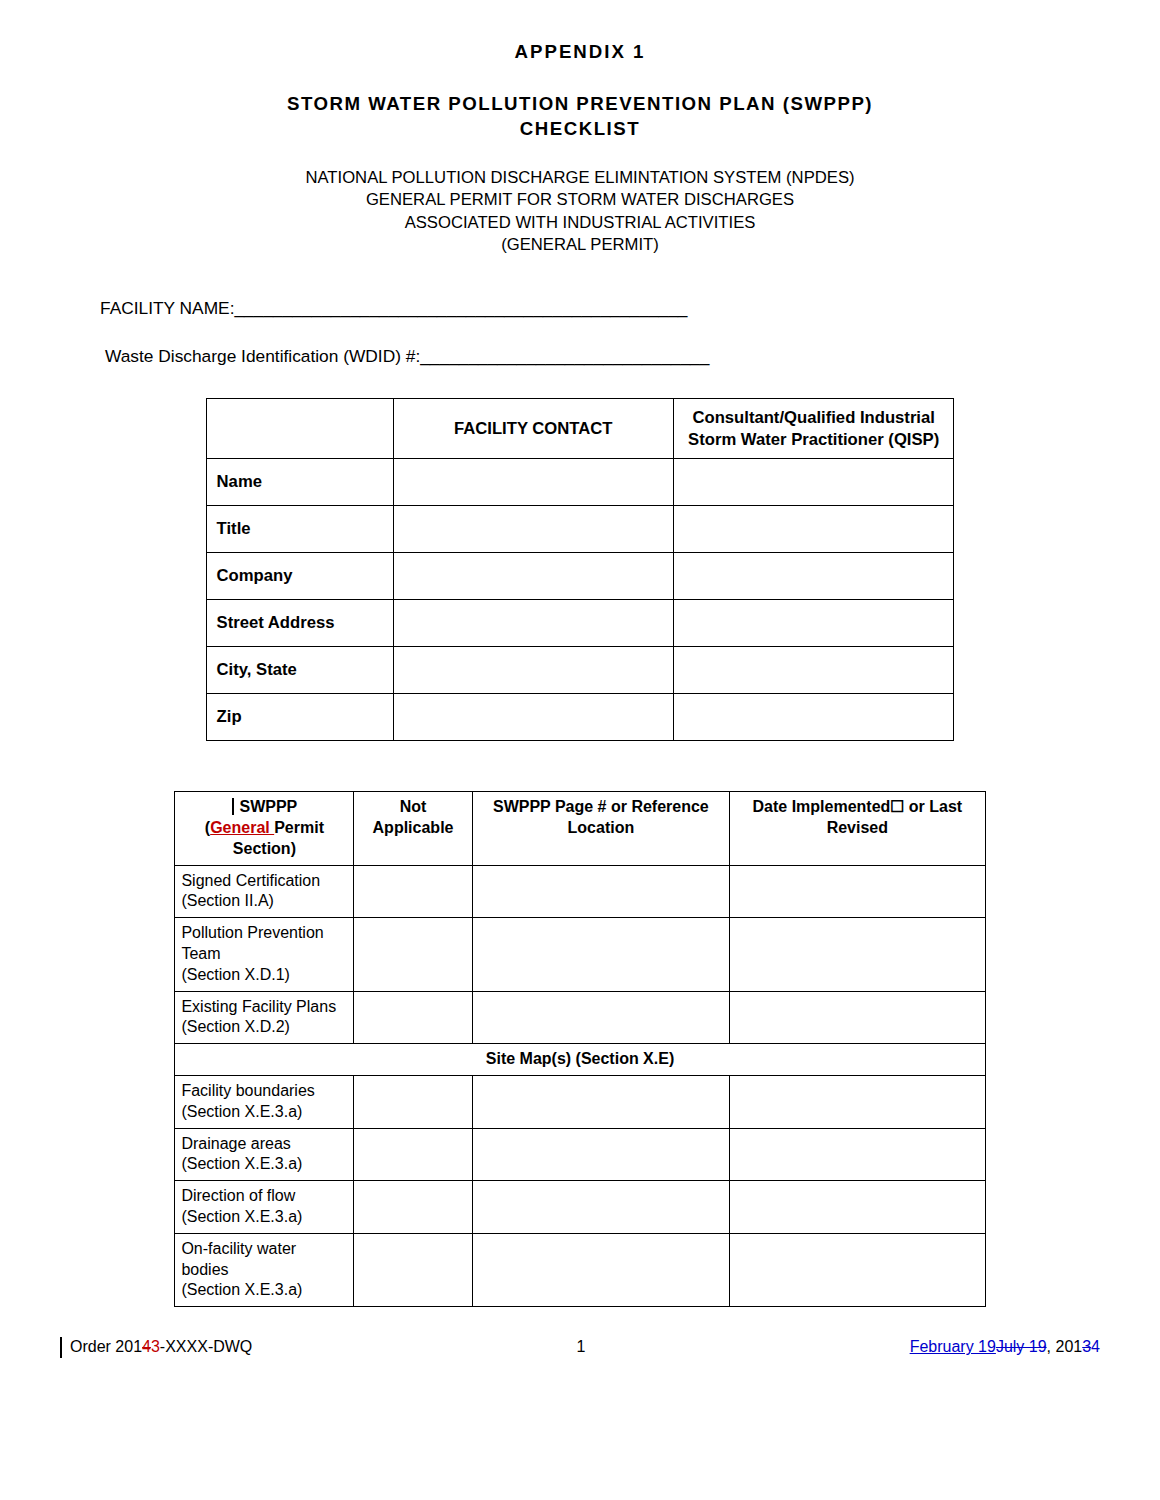APPENDIX 1
STORM WATER POLLUTION PREVENTION PLAN (SWPPP)
CHECKLIST
NATIONAL POLLUTION DISCHARGE ELIMINTATION SYSTEM (NPDES)
GENERAL PERMIT FOR STORM WATER DISCHARGES
ASSOCIATED WITH INDUSTRIAL ACTIVITIES
(GENERAL PERMIT)
FACILITY NAME:_______________________________________________
Waste Discharge Identification (WDID) #:______________________________
| | FACILITY CONTACT | Consultant/Qualified Industrial Storm Water Practitioner (QISP) |
| --- | --- | --- |
| Name | | |
| Title | | |
| Company | | |
| Street Address | | |
| City, State | | |
| Zip | | |
| SWPPP ( General Permit Section) | Not Applicable | SWPPP Page # or Reference Location | Date Implemented☐ or Last Revised |
| --- | --- | --- | --- |
| Signed Certification (Section II.A) | | | |
| Pollution Prevention Team (Section X.D.1) | | | |
| Existing Facility Plans (Section X.D.2) | | | |
| Site Map(s) (Section X.E) |
| Facility boundaries (Section X.E.3.a) | | | |
| Drainage areas (Section X.E.3.a) | | | |
| Direction of flow (Section X.E.3.a) | | | |
| On-facility water bodies (Section X.E.3.a) | | | |
Order 20143-XXXX-DWQ
1
February 19 July 19, 20134